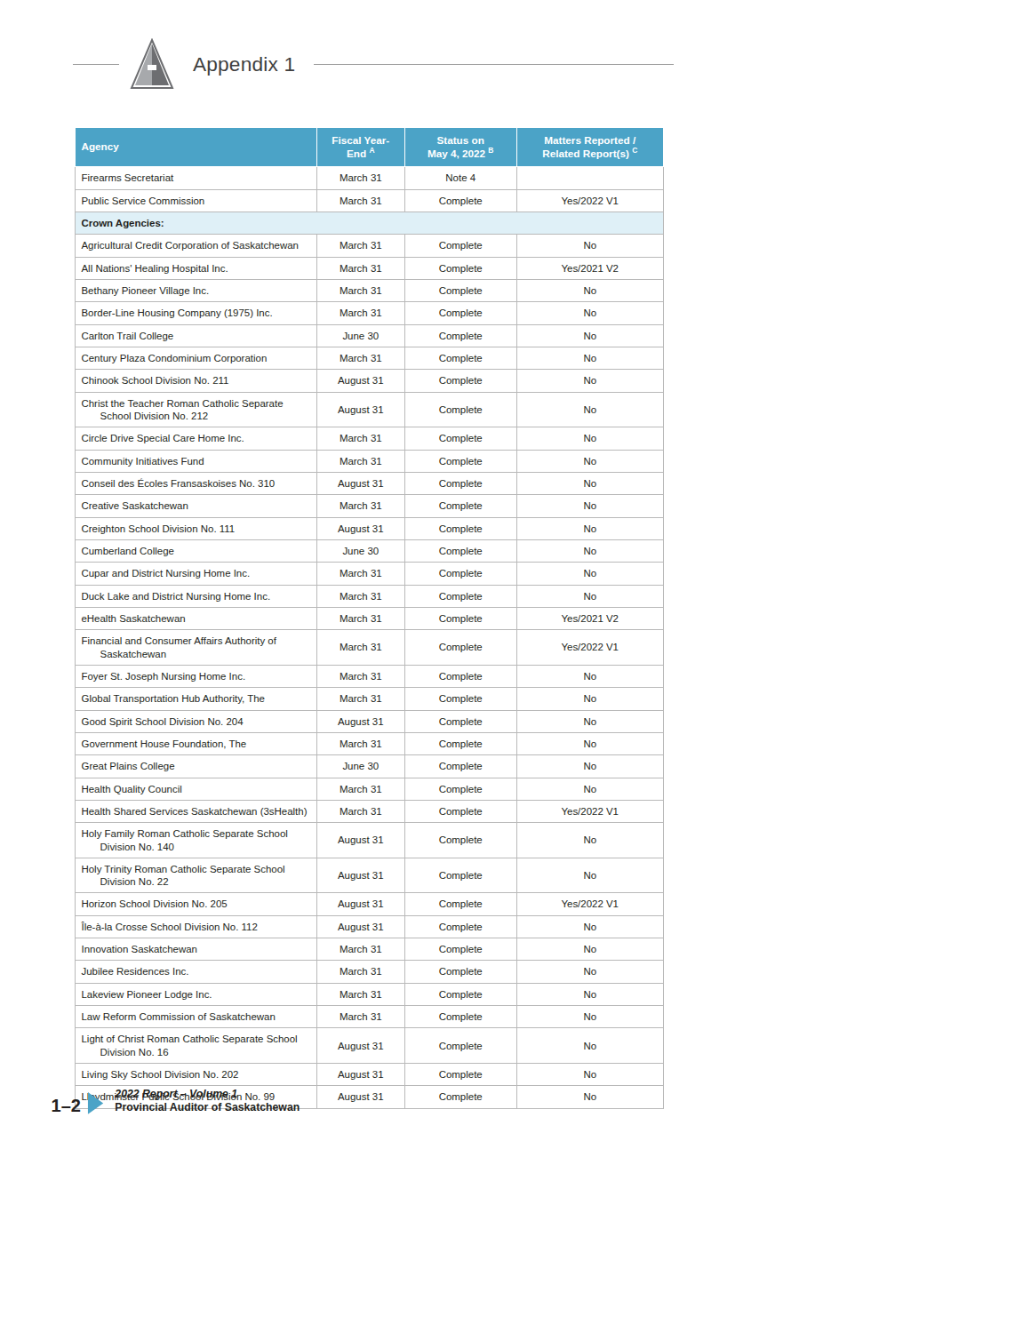Appendix 1
| Agency | Fiscal Year-End A | Status on May 4, 2022 B | Matters Reported / Related Report(s) C |
| --- | --- | --- | --- |
| Firearms Secretariat | March 31 | Note 4 | |
| Public Service Commission | March 31 | Complete | Yes/2022 V1 |
| Crown Agencies: |
| Agricultural Credit Corporation of Saskatchewan | March 31 | Complete | No |
| All Nations' Healing Hospital Inc. | March 31 | Complete | Yes/2021 V2 |
| Bethany Pioneer Village Inc. | March 31 | Complete | No |
| Border-Line Housing Company (1975) Inc. | March 31 | Complete | No |
| Carlton Trail College | June 30 | Complete | No |
| Century Plaza Condominium Corporation | March 31 | Complete | No |
| Chinook School Division No. 211 | August 31 | Complete | No |
| Christ the Teacher Roman Catholic Separate School Division No. 212 | August 31 | Complete | No |
| Circle Drive Special Care Home Inc. | March 31 | Complete | No |
| Community Initiatives Fund | March 31 | Complete | No |
| Conseil des Écoles Fransaskoises No. 310 | August 31 | Complete | No |
| Creative Saskatchewan | March 31 | Complete | No |
| Creighton School Division No. 111 | August 31 | Complete | No |
| Cumberland College | June 30 | Complete | No |
| Cupar and District Nursing Home Inc. | March 31 | Complete | No |
| Duck Lake and District Nursing Home Inc. | March 31 | Complete | No |
| eHealth Saskatchewan | March 31 | Complete | Yes/2021 V2 |
| Financial and Consumer Affairs Authority of Saskatchewan | March 31 | Complete | Yes/2022 V1 |
| Foyer St. Joseph Nursing Home Inc. | March 31 | Complete | No |
| Global Transportation Hub Authority, The | March 31 | Complete | No |
| Good Spirit School Division No. 204 | August 31 | Complete | No |
| Government House Foundation, The | March 31 | Complete | No |
| Great Plains College | June 30 | Complete | No |
| Health Quality Council | March 31 | Complete | No |
| Health Shared Services Saskatchewan (3sHealth) | March 31 | Complete | Yes/2022 V1 |
| Holy Family Roman Catholic Separate School Division No. 140 | August 31 | Complete | No |
| Holy Trinity Roman Catholic Separate School Division No. 22 | August 31 | Complete | No |
| Horizon School Division No. 205 | August 31 | Complete | Yes/2022 V1 |
| Île-à-la Crosse School Division No. 112 | August 31 | Complete | No |
| Innovation Saskatchewan | March 31 | Complete | No |
| Jubilee Residences Inc. | March 31 | Complete | No |
| Lakeview Pioneer Lodge Inc. | March 31 | Complete | No |
| Law Reform Commission of Saskatchewan | March 31 | Complete | No |
| Light of Christ Roman Catholic Separate School Division No. 16 | August 31 | Complete | No |
| Living Sky School Division No. 202 | August 31 | Complete | No |
| Lloydminster Public School Division No. 99 | August 31 | Complete | No |
1–2
2022 Report – Volume 1
Provincial Auditor of Saskatchewan